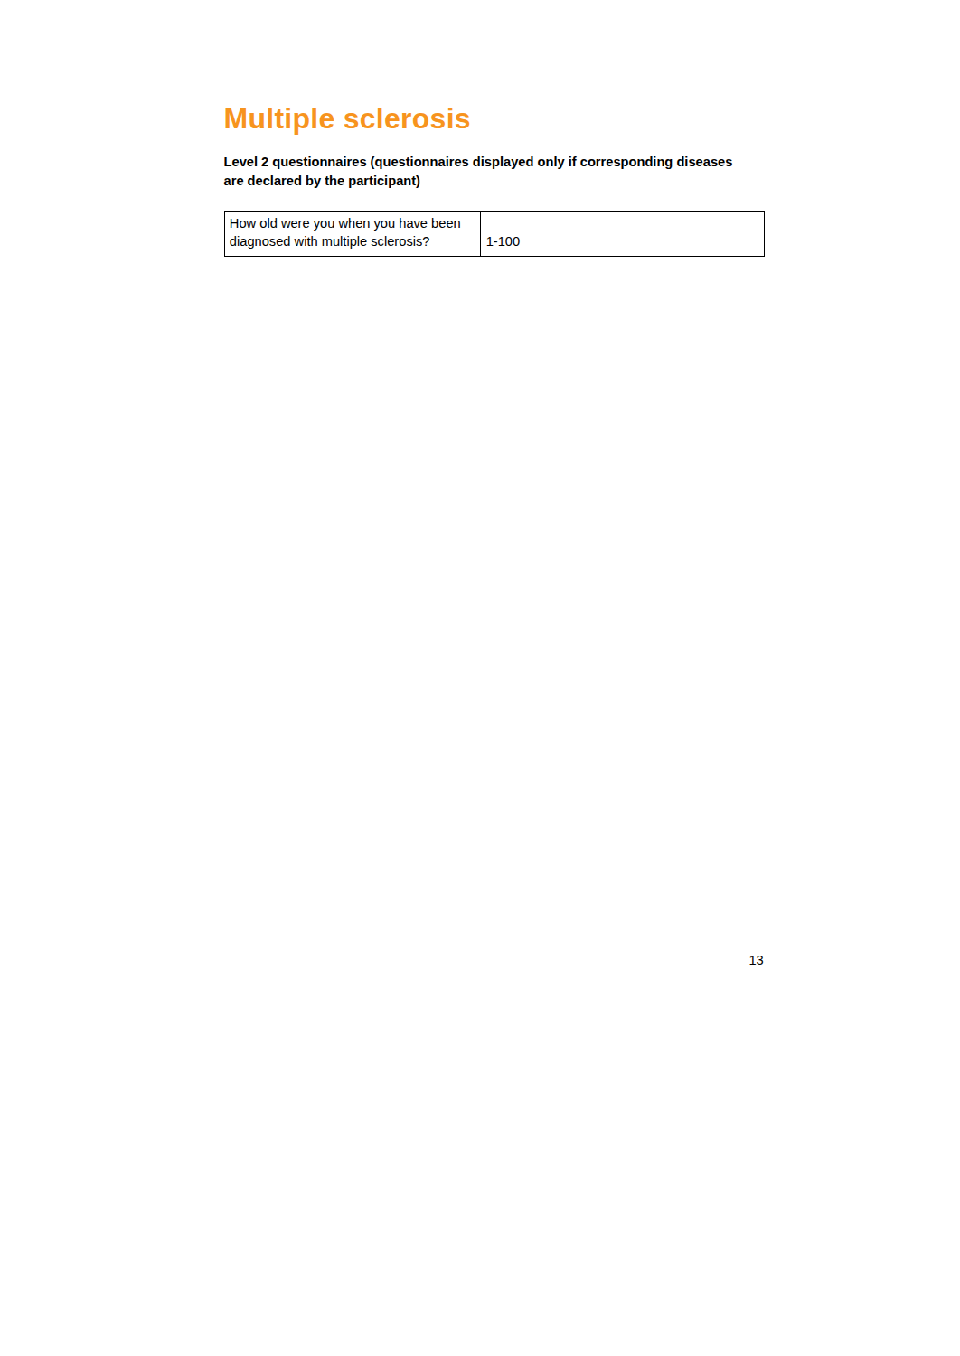Multiple sclerosis
Level 2 questionnaires (questionnaires displayed only if corresponding diseases are declared by the participant)
| How old were you when you have been diagnosed with multiple sclerosis? | 1-100 |
13